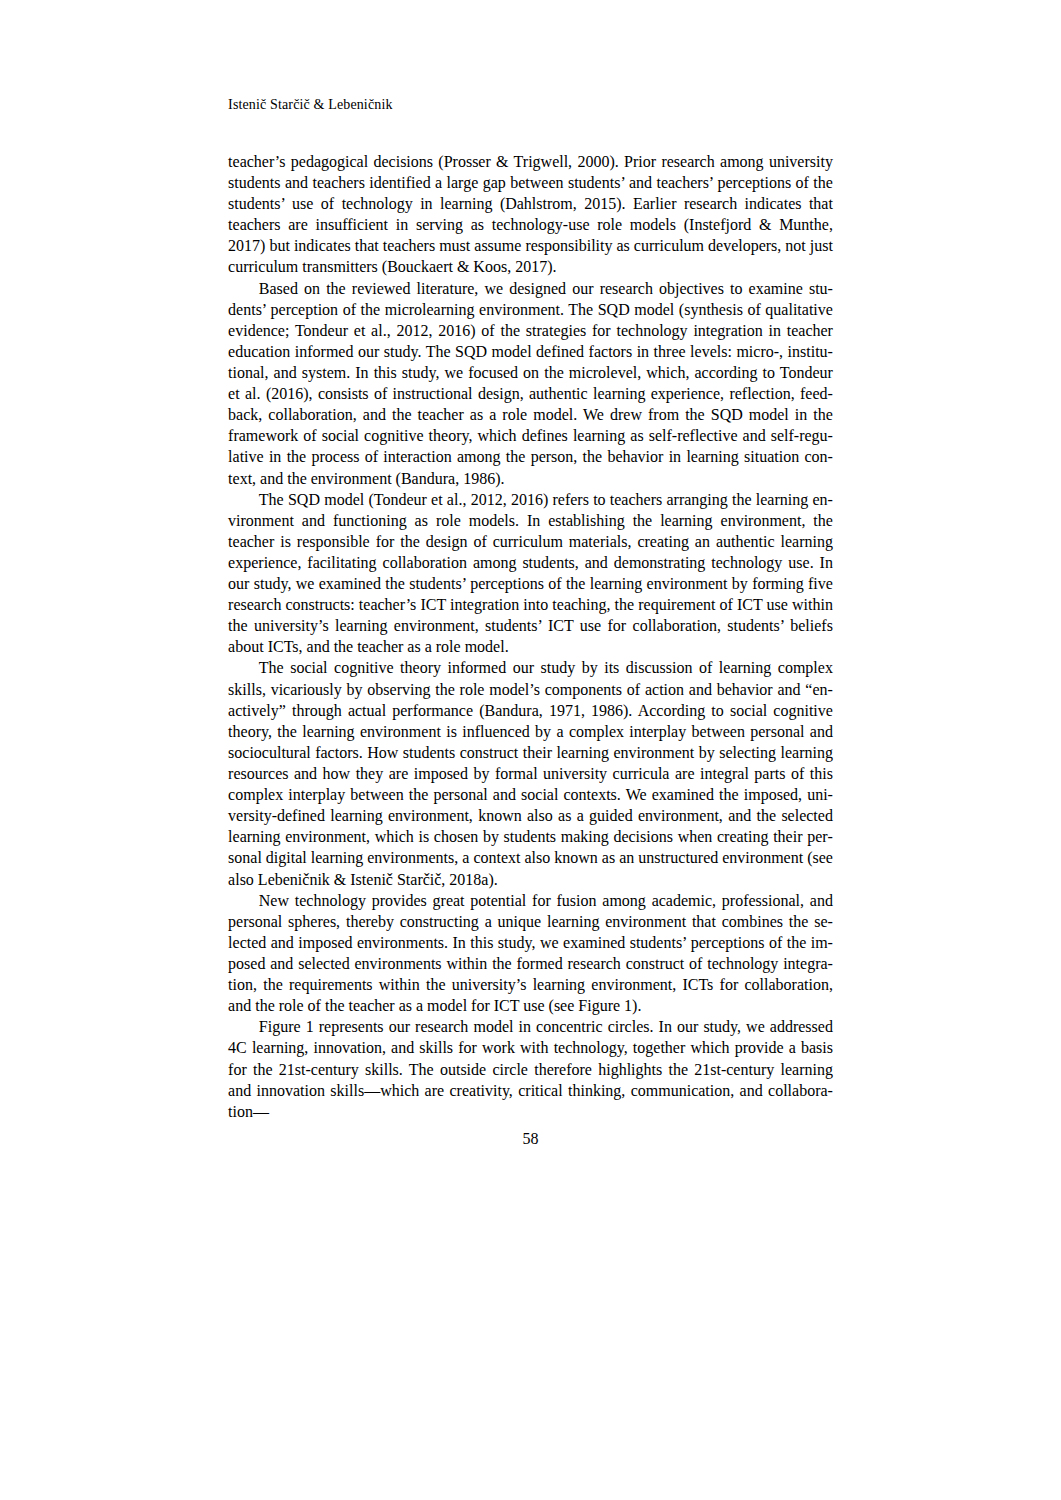Istenič Starčič & Lebeničnik
teacher’s pedagogical decisions (Prosser & Trigwell, 2000). Prior research among university students and teachers identified a large gap between students’ and teachers’ perceptions of the students’ use of technology in learning (Dahlstrom, 2015). Earlier research indicates that teachers are insufficient in serving as technology-use role models (Instefjord & Munthe, 2017) but indicates that teachers must assume responsibility as curriculum developers, not just curriculum transmitters (Bouckaert & Koos, 2017).
Based on the reviewed literature, we designed our research objectives to examine students’ perception of the microlearning environment. The SQD model (synthesis of qualitative evidence; Tondeur et al., 2012, 2016) of the strategies for technology integration in teacher education informed our study. The SQD model defined factors in three levels: micro-, institutional, and system. In this study, we focused on the microlevel, which, according to Tondeur et al. (2016), consists of instructional design, authentic learning experience, reflection, feedback, collaboration, and the teacher as a role model. We drew from the SQD model in the framework of social cognitive theory, which defines learning as self-reflective and self-regulative in the process of interaction among the person, the behavior in learning situation context, and the environment (Bandura, 1986).
The SQD model (Tondeur et al., 2012, 2016) refers to teachers arranging the learning environment and functioning as role models. In establishing the learning environment, the teacher is responsible for the design of curriculum materials, creating an authentic learning experience, facilitating collaboration among students, and demonstrating technology use. In our study, we examined the students’ perceptions of the learning environment by forming five research constructs: teacher’s ICT integration into teaching, the requirement of ICT use within the university’s learning environment, students’ ICT use for collaboration, students’ beliefs about ICTs, and the teacher as a role model.
The social cognitive theory informed our study by its discussion of learning complex skills, vicariously by observing the role model’s components of action and behavior and “enactively” through actual performance (Bandura, 1971, 1986). According to social cognitive theory, the learning environment is influenced by a complex interplay between personal and sociocultural factors. How students construct their learning environment by selecting learning resources and how they are imposed by formal university curricula are integral parts of this complex interplay between the personal and social contexts. We examined the imposed, university-defined learning environment, known also as a guided environment, and the selected learning environment, which is chosen by students making decisions when creating their personal digital learning environments, a context also known as an unstructured environment (see also Lebeničnik & Istenič Starčič, 2018a).
New technology provides great potential for fusion among academic, professional, and personal spheres, thereby constructing a unique learning environment that combines the selected and imposed environments. In this study, we examined students’ perceptions of the imposed and selected environments within the formed research construct of technology integration, the requirements within the university’s learning environment, ICTs for collaboration, and the role of the teacher as a model for ICT use (see Figure 1).
Figure 1 represents our research model in concentric circles. In our study, we addressed 4C learning, innovation, and skills for work with technology, together which provide a basis for the 21st-century skills. The outside circle therefore highlights the 21st-century learning and innovation skills—which are creativity, critical thinking, communication, and collaboration—
58